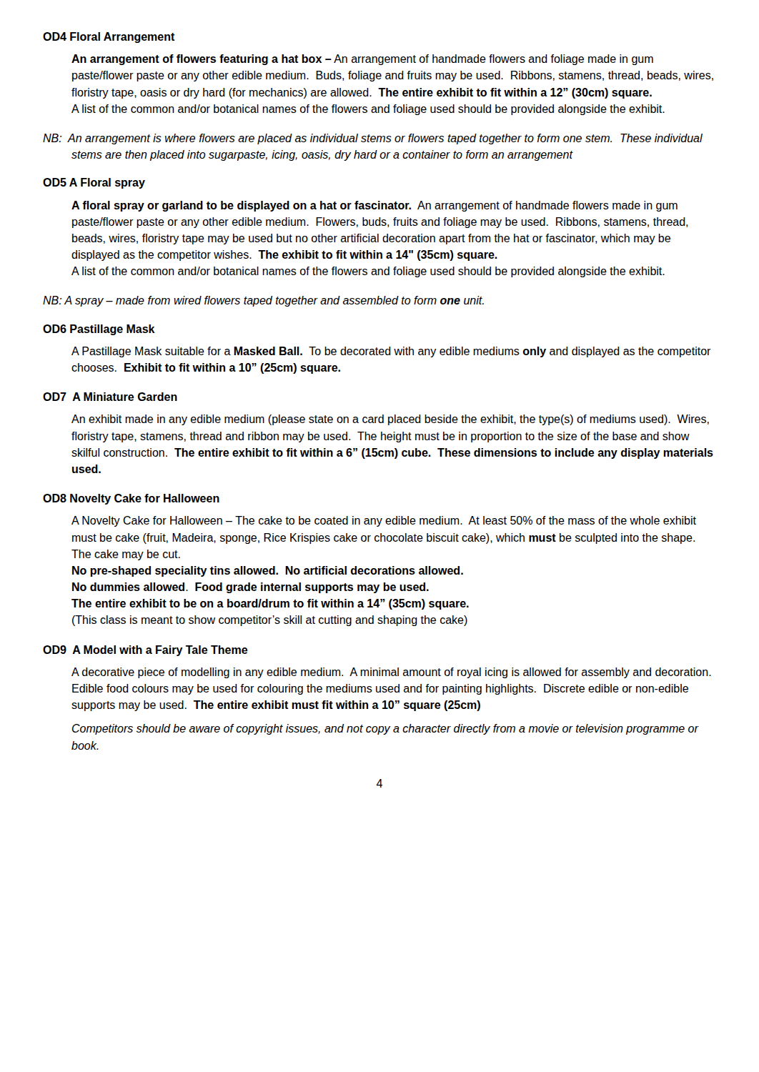OD4 Floral Arrangement
An arrangement of flowers featuring a hat box – An arrangement of handmade flowers and foliage made in gum paste/flower paste or any other edible medium. Buds, foliage and fruits may be used. Ribbons, stamens, thread, beads, wires, floristry tape, oasis or dry hard (for mechanics) are allowed. The entire exhibit to fit within a 12” (30cm) square.
A list of the common and/or botanical names of the flowers and foliage used should be provided alongside the exhibit.
NB: An arrangement is where flowers are placed as individual stems or flowers taped together to form one stem. These individual stems are then placed into sugarpaste, icing, oasis, dry hard or a container to form an arrangement
OD5 A Floral spray
A floral spray or garland to be displayed on a hat or fascinator. An arrangement of handmade flowers made in gum paste/flower paste or any other edible medium. Flowers, buds, fruits and foliage may be used. Ribbons, stamens, thread, beads, wires, floristry tape may be used but no other artificial decoration apart from the hat or fascinator, which may be displayed as the competitor wishes. The exhibit to fit within a 14" (35cm) square.
A list of the common and/or botanical names of the flowers and foliage used should be provided alongside the exhibit.
NB: A spray – made from wired flowers taped together and assembled to form one unit.
OD6 Pastillage Mask
A Pastillage Mask suitable for a Masked Ball. To be decorated with any edible mediums only and displayed as the competitor chooses. Exhibit to fit within a 10” (25cm) square.
OD7 A Miniature Garden
An exhibit made in any edible medium (please state on a card placed beside the exhibit, the type(s) of mediums used). Wires, floristry tape, stamens, thread and ribbon may be used. The height must be in proportion to the size of the base and show skilful construction. The entire exhibit to fit within a 6” (15cm) cube. These dimensions to include any display materials used.
OD8 Novelty Cake for Halloween
A Novelty Cake for Halloween – The cake to be coated in any edible medium. At least 50% of the mass of the whole exhibit must be cake (fruit, Madeira, sponge, Rice Krispies cake or chocolate biscuit cake), which must be sculpted into the shape. The cake may be cut.
No pre-shaped speciality tins allowed. No artificial decorations allowed.
No dummies allowed. Food grade internal supports may be used.
The entire exhibit to be on a board/drum to fit within a 14” (35cm) square.
(This class is meant to show competitor’s skill at cutting and shaping the cake)
OD9 A Model with a Fairy Tale Theme
A decorative piece of modelling in any edible medium. A minimal amount of royal icing is allowed for assembly and decoration. Edible food colours may be used for colouring the mediums used and for painting highlights. Discrete edible or non-edible supports may be used. The entire exhibit must fit within a 10” square (25cm)
Competitors should be aware of copyright issues, and not copy a character directly from a movie or television programme or book.
4